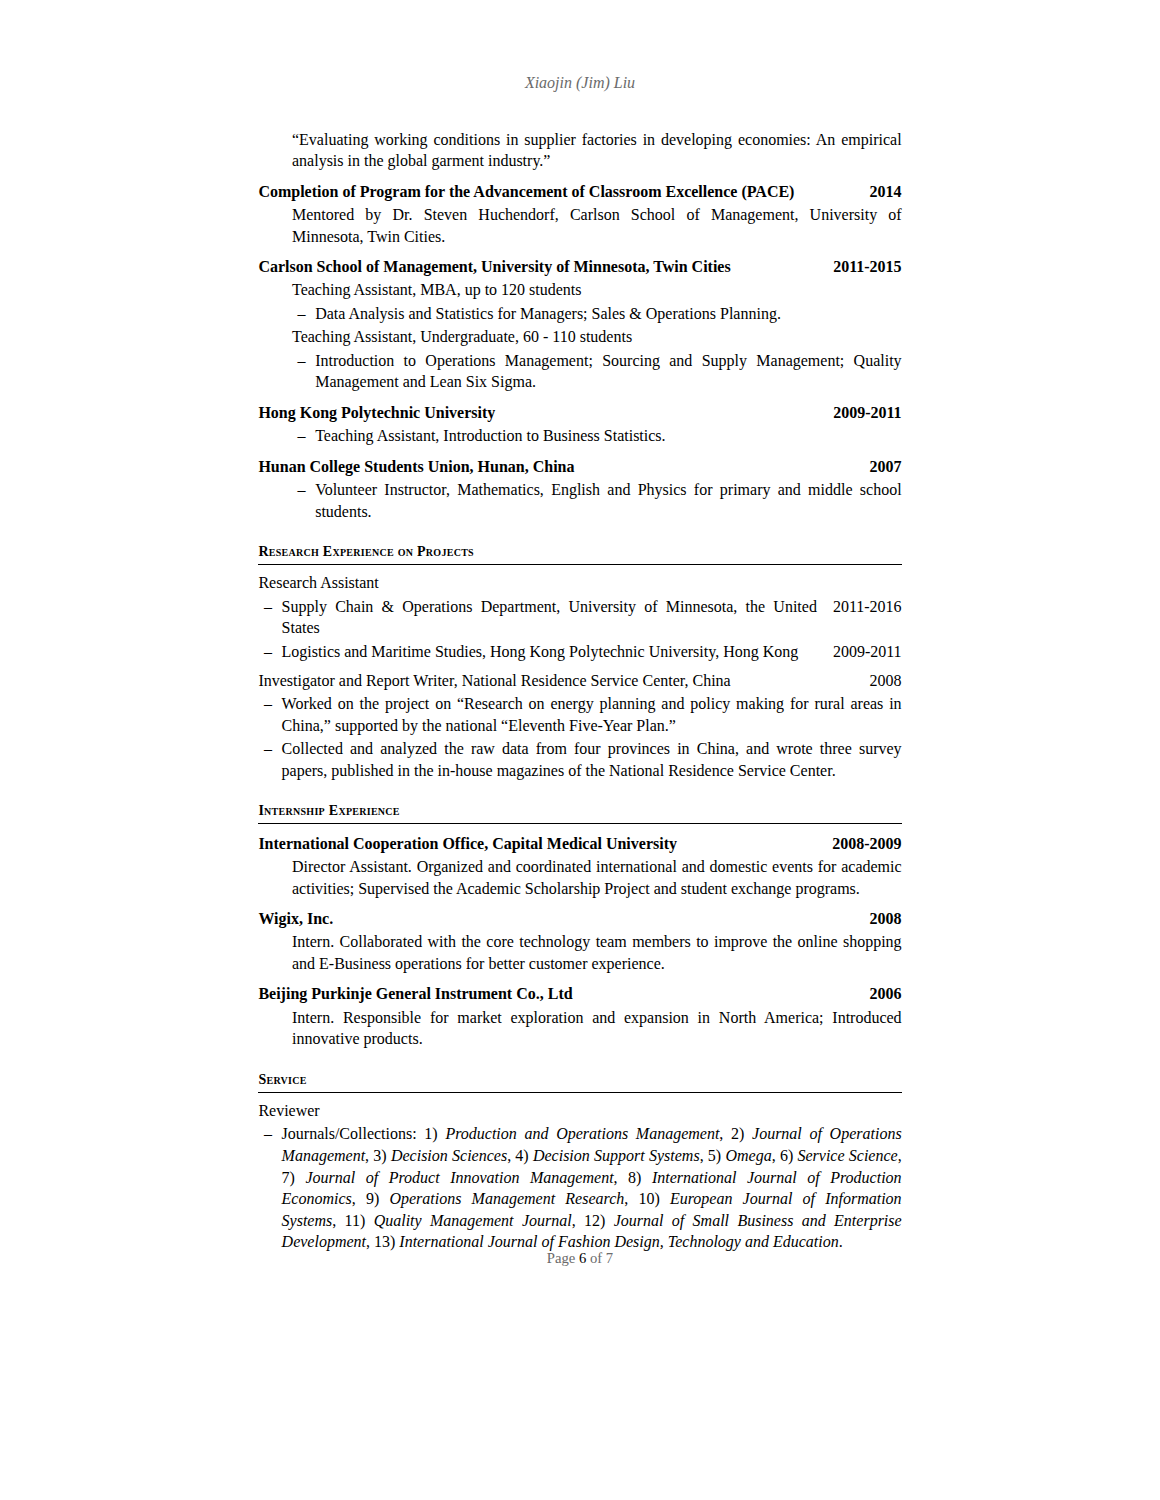Xiaojin (Jim) Liu
“Evaluating working conditions in supplier factories in developing economies: An empirical analysis in the global garment industry.”
Completion of Program for the Advancement of Classroom Excellence (PACE) 2014
Mentored by Dr. Steven Huchendorf, Carlson School of Management, University of Minnesota, Twin Cities.
Carlson School of Management, University of Minnesota, Twin Cities 2011-2015
Teaching Assistant, MBA, up to 120 students
Data Analysis and Statistics for Managers; Sales & Operations Planning.
Teaching Assistant, Undergraduate, 60 - 110 students
Introduction to Operations Management; Sourcing and Supply Management; Quality Management and Lean Six Sigma.
Hong Kong Polytechnic University 2009-2011
Teaching Assistant, Introduction to Business Statistics.
Hunan College Students Union, Hunan, China 2007
Volunteer Instructor, Mathematics, English and Physics for primary and middle school students.
Research Experience on Projects
Research Assistant
Supply Chain & Operations Department, University of Minnesota, the United States 2011-2016
Logistics and Maritime Studies, Hong Kong Polytechnic University, Hong Kong 2009-2011
Investigator and Report Writer, National Residence Service Center, China 2008
Worked on the project on “Research on energy planning and policy making for rural areas in China,” supported by the national “Eleventh Five-Year Plan.”
Collected and analyzed the raw data from four provinces in China, and wrote three survey papers, published in the in-house magazines of the National Residence Service Center.
Internship Experience
International Cooperation Office, Capital Medical University 2008-2009
Director Assistant. Organized and coordinated international and domestic events for academic activities; Supervised the Academic Scholarship Project and student exchange programs.
Wigix, Inc. 2008
Intern. Collaborated with the core technology team members to improve the online shopping and E-Business operations for better customer experience.
Beijing Purkinje General Instrument Co., Ltd 2006
Intern. Responsible for market exploration and expansion in North America; Introduced innovative products.
Service
Reviewer
Journals/Collections: 1) Production and Operations Management, 2) Journal of Operations Management, 3) Decision Sciences, 4) Decision Support Systems, 5) Omega, 6) Service Science, 7) Journal of Product Innovation Management, 8) International Journal of Production Economics, 9) Operations Management Research, 10) European Journal of Information Systems, 11) Quality Management Journal, 12) Journal of Small Business and Enterprise Development, 13) International Journal of Fashion Design, Technology and Education.
Page 6 of 7